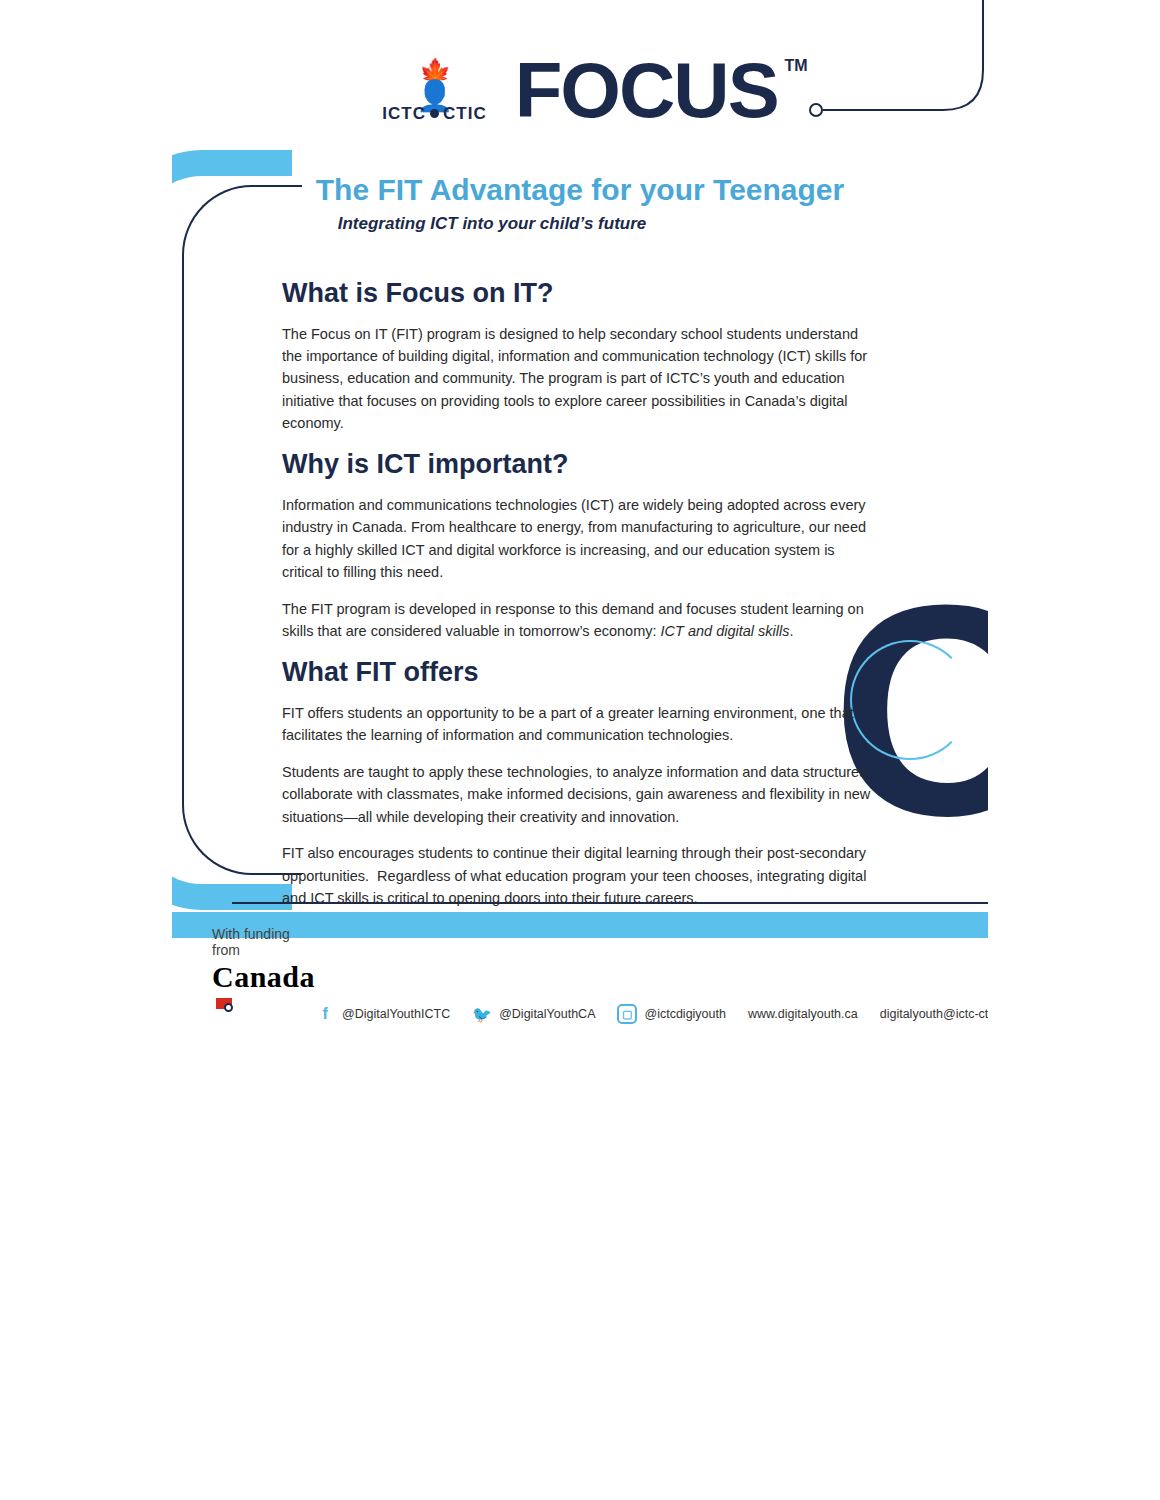C
🍁 👤 ICTC CTIC
FOCUSTM
The FIT Advantage for your Teenager
Integrating ICT into your child’s future
What is Focus on IT?
The Focus on IT (FIT) program is designed to help secondary school students understand the importance of building digital, information and communication technology (ICT) skills for business, education and community. The program is part of ICTC’s youth and education initiative that focuses on providing tools to explore career possibilities in Canada’s digital economy.
Why is ICT important?
Information and communications technologies (ICT) are widely being adopted across every industry in Canada. From healthcare to energy, from manufacturing to agriculture, our need for a highly skilled ICT and digital workforce is increasing, and our education system is critical to filling this need.
The FIT program is developed in response to this demand and focuses student learning on skills that are considered valuable in tomorrow’s economy: ICT and digital skills.
What FIT offers
FIT offers students an opportunity to be a part of a greater learning environment, one that facilitates the learning of information and communication technologies.
Students are taught to apply these technologies, to analyze information and data structures, collaborate with classmates, make informed decisions, gain awareness and flexibility in new situations—all while developing their creativity and innovation.
FIT also encourages students to continue their digital learning through their post-secondary opportunities. Regardless of what education program your teen chooses, integrating digital and ICT skills is critical to opening doors into their future careers.
With funding from Canada
f@DigitalYouthICTC 🐦@DigitalYouthCA ▢@ictcdigiyouth www.digitalyouth.ca digitalyouth@ictc-ctic.ca